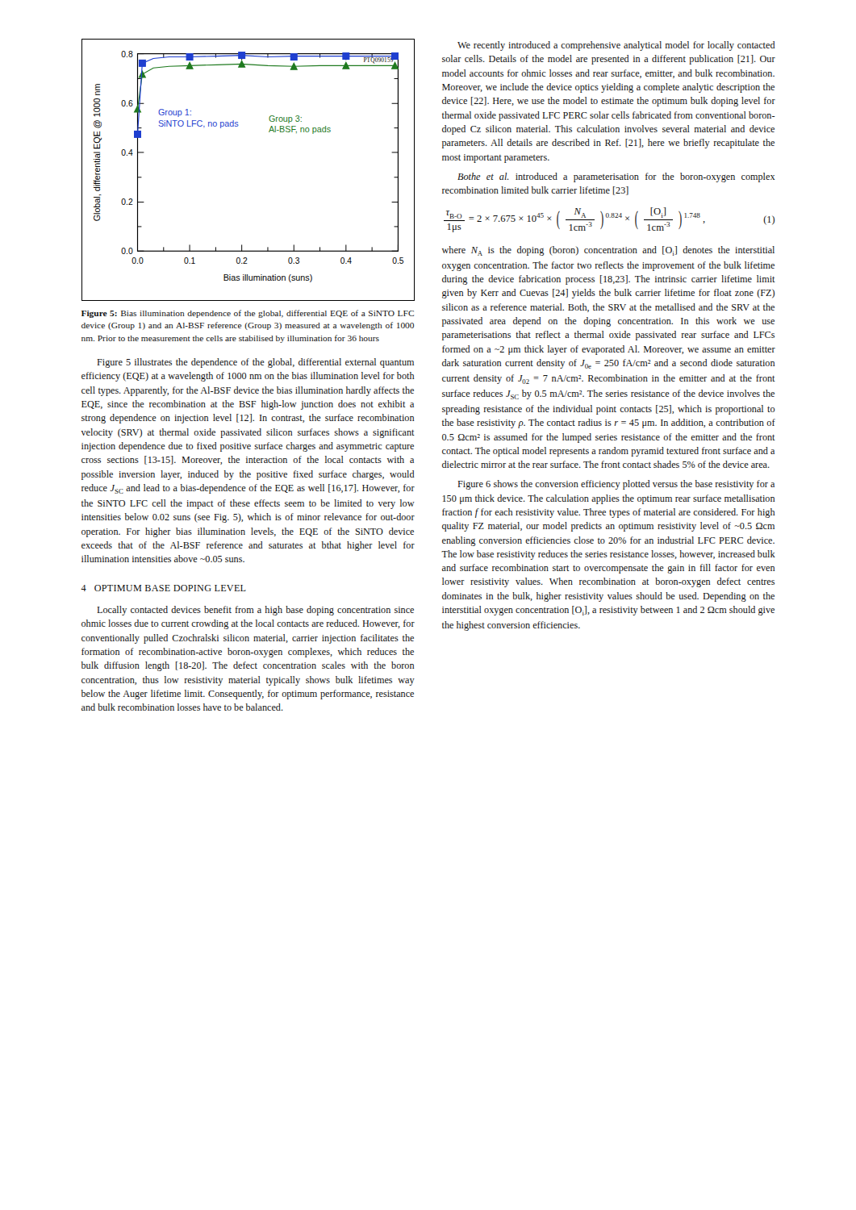PTQ090159 0.0 0.2 0.4 0.6 0.8 0.0 0.1 0.2 0.3 0.4 0.5 Bias illumination (suns) Global, differential EQE @ 1000 nm Group 1: SiNTO LFC, no pads Group 3: Al-BSF, no pads
Figure 5: Bias illumination dependence of the global, differential EQE of a SiNTO LFC device (Group 1) and an Al-BSF reference (Group 3) measured at a wavelength of 1000 nm. Prior to the measurement the cells are stabilised by illumination for 36 hours
Figure 5 illustrates the dependence of the global, differential external quantum efficiency (EQE) at a wavelength of 1000 nm on the bias illumination level for both cell types. Apparently, for the Al-BSF device the bias illumination hardly affects the EQE, since the recombination at the BSF high-low junction does not exhibit a strong dependence on injection level [12]. In contrast, the surface recombination velocity (SRV) at thermal oxide passivated silicon surfaces shows a significant injection dependence due to fixed positive surface charges and asymmetric capture cross sections [13-15]. Moreover, the interaction of the local contacts with a possible inversion layer, induced by the positive fixed surface charges, would reduce JSC and lead to a bias-dependence of the EQE as well [16,17]. However, for the SiNTO LFC cell the impact of these effects seem to be limited to very low intensities below 0.02 suns (see Fig. 5), which is of minor relevance for out-door operation. For higher bias illumination levels, the EQE of the SiNTO device exceeds that of the Al-BSF reference and saturates at bthat higher level for illumination intensities above ~0.05 suns.
4 OPTIMUM BASE DOPING LEVEL
Locally contacted devices benefit from a high base doping concentration since ohmic losses due to current crowding at the local contacts are reduced. However, for conventionally pulled Czochralski silicon material, carrier injection facilitates the formation of recombination-active boron-oxygen complexes, which reduces the bulk diffusion length [18-20]. The defect concentration scales with the boron concentration, thus low resistivity material typically shows bulk lifetimes way below the Auger lifetime limit. Consequently, for optimum performance, resistance and bulk recombination losses have to be balanced.
We recently introduced a comprehensive analytical model for locally contacted solar cells. Details of the model are presented in a different publication [21]. Our model accounts for ohmic losses and rear surface, emitter, and bulk recombination. Moreover, we include the device optics yielding a complete analytic description the device [22]. Here, we use the model to estimate the optimum bulk doping level for thermal oxide passivated LFC PERC solar cells fabricated from conventional boron-doped Cz silicon material. This calculation involves several material and device parameters. All details are described in Ref. [21], here we briefly recapitulate the most important parameters.
Bothe et al. introduced a parameterisation for the boron-oxygen complex recombination limited bulk carrier lifetime [23]
τB-O 1μs = 2 × 7.675 × 1045 × ( NA 1cm-3 ) 0.824 × ( [Oi] 1cm-3 ) 1.748 ,
(1)
where NA is the doping (boron) concentration and [Oi] denotes the interstitial oxygen concentration. The factor two reflects the improvement of the bulk lifetime during the device fabrication process [18,23]. The intrinsic carrier lifetime limit given by Kerr and Cuevas [24] yields the bulk carrier lifetime for float zone (FZ) silicon as a reference material. Both, the SRV at the metallised and the SRV at the passivated area depend on the doping concentration. In this work we use parameterisations that reflect a thermal oxide passivated rear surface and LFCs formed on a ~2 μm thick layer of evaporated Al. Moreover, we assume an emitter dark saturation current density of J 0e = 250 fA/cm² and a second diode saturation current density of J 02 = 7 nA/cm². Recombination in the emitter and at the front surface reduces JSC by 0.5 mA/cm². The series resistance of the device involves the spreading resistance of the individual point contacts [25], which is proportional to the base resistivity ρ. The contact radius is r = 45 μm. In addition, a contribution of 0.5 Ωcm² is assumed for the lumped series resistance of the emitter and the front contact. The optical model represents a random pyramid textured front surface and a dielectric mirror at the rear surface. The front contact shades 5% of the device area.
Figure 6 shows the conversion efficiency plotted versus the base resistivity for a 150 μm thick device. The calculation applies the optimum rear surface metallisation fraction f for each resistivity value. Three types of material are considered. For high quality FZ material, our model predicts an optimum resistivity level of ~0.5 Ωcm enabling conversion efficiencies close to 20% for an industrial LFC PERC device. The low base resistivity reduces the series resistance losses, however, increased bulk and surface recombination start to overcompensate the gain in fill factor for even lower resistivity values. When recombination at boron-oxygen defect centres dominates in the bulk, higher resistivity values should be used. Depending on the interstitial oxygen concentration [Oi], a resistivity between 1 and 2 Ωcm should give the highest conversion efficiencies.